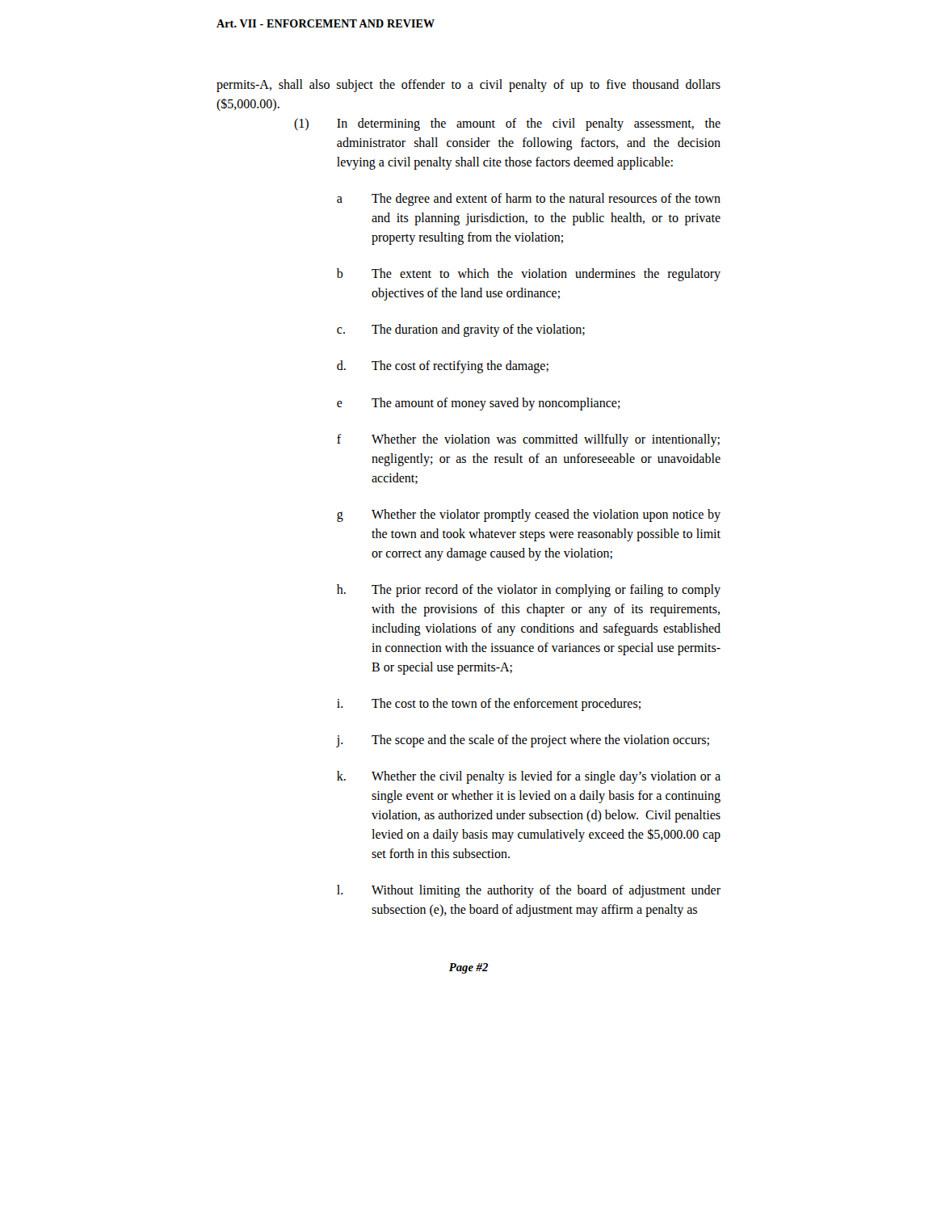Art. VII - ENFORCEMENT AND REVIEW
permits-A, shall also subject the offender to a civil penalty of up to five thousand dollars ($5,000.00).
(1)
In determining the amount of the civil penalty assessment, the administrator shall consider the following factors, and the decision levying a civil penalty shall cite those factors deemed applicable:
a
The degree and extent of harm to the natural resources of the town and its planning jurisdiction, to the public health, or to private property resulting from the violation;
b
The extent to which the violation undermines the regulatory objectives of the land use ordinance;
c.
The duration and gravity of the violation;
d.
The cost of rectifying the damage;
e
The amount of money saved by noncompliance;
f
Whether the violation was committed willfully or intentionally; negligently; or as the result of an unforeseeable or unavoidable accident;
g
Whether the violator promptly ceased the violation upon notice by the town and took whatever steps were reasonably possible to limit or correct any damage caused by the violation;
h.
The prior record of the violator in complying or failing to comply with the provisions of this chapter or any of its requirements, including violations of any conditions and safeguards established in connection with the issuance of variances or special use permits-B or special use permits-A;
i.
The cost to the town of the enforcement procedures;
j.
The scope and the scale of the project where the violation occurs;
k.
Whether the civil penalty is levied for a single day’s violation or a single event or whether it is levied on a daily basis for a continuing violation, as authorized under subsection (d) below. Civil penalties levied on a daily basis may cumulatively exceed the $5,000.00 cap set forth in this subsection.
l.
Without limiting the authority of the board of adjustment under subsection (e), the board of adjustment may affirm a penalty as
Page #2